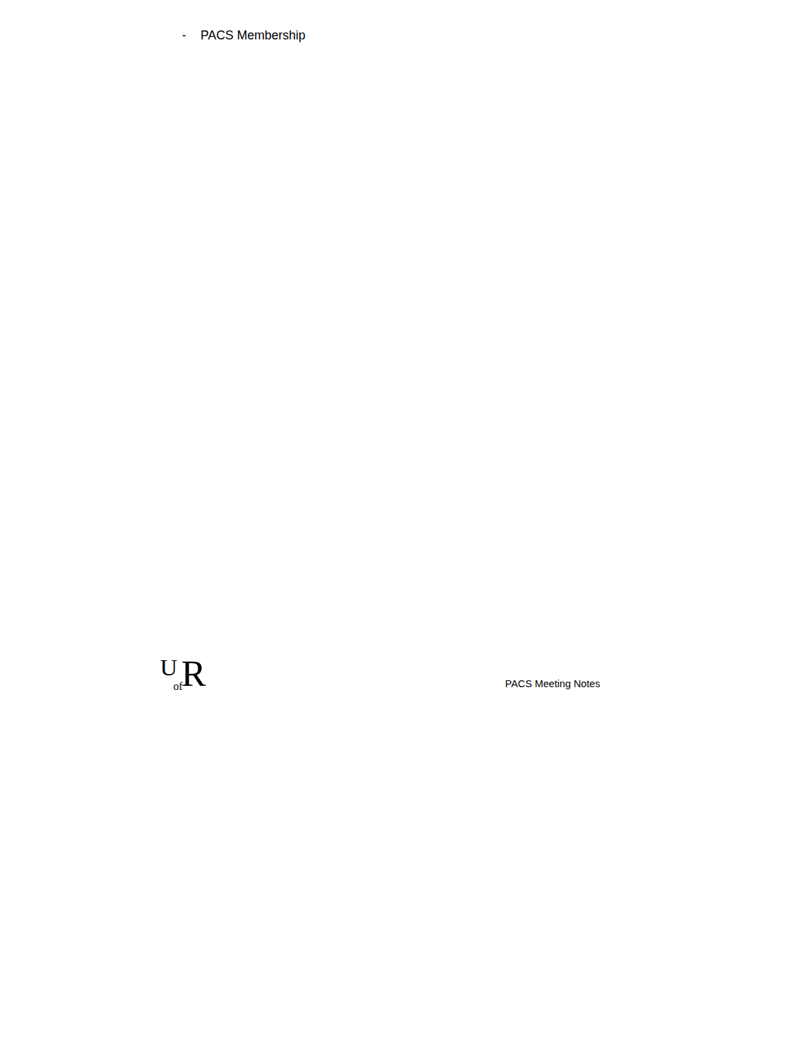PACS Membership
Uof R
PACS Meeting Notes